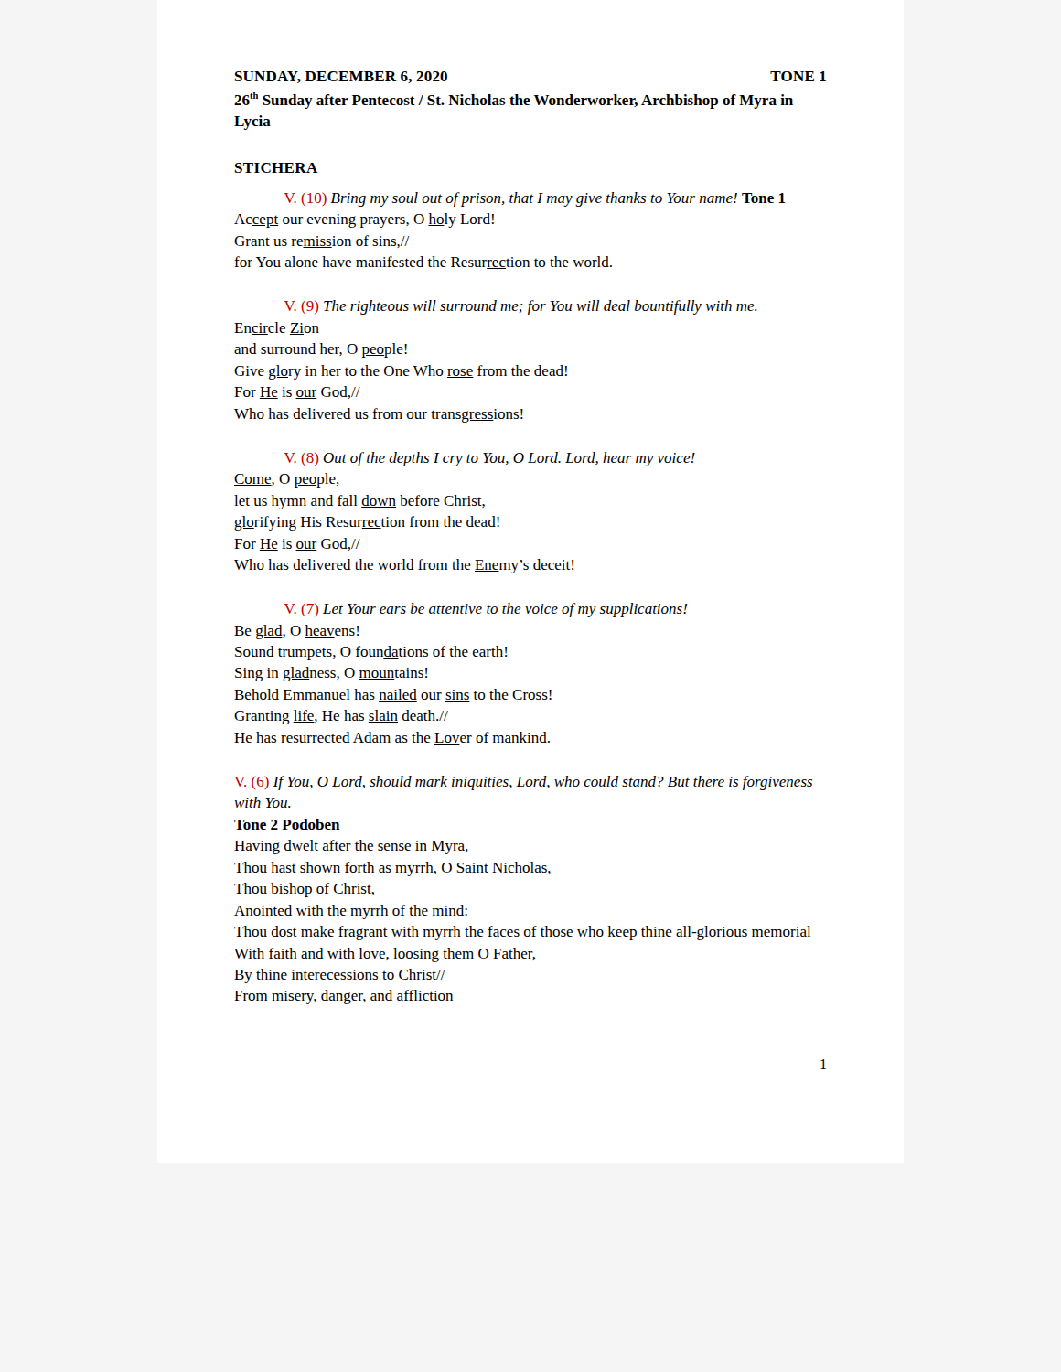Sunday, December 6, 2020 TONE 1
26th Sunday after Pentecost / St. Nicholas the Wonderworker, Archbishop of Myra in Lycia
Stichera
V. (10) Bring my soul out of prison, that I may give thanks to Your name! Tone 1
Accept our evening prayers, O holy Lord!
Grant us remission of sins,//
for You alone have manifested the Resurrection to the world.
V. (9) The righteous will surround me; for You will deal bountifully with me.
Encircle Zion
and surround her, O people!
Give glory in her to the One Who rose from the dead!
For He is our God,//
Who has delivered us from our transgressions!
V. (8) Out of the depths I cry to You, O Lord. Lord, hear my voice!
Come, O people,
let us hymn and fall down before Christ,
glorifying His Resurrection from the dead!
For He is our God,//
Who has delivered the world from the Enemy’s deceit!
V. (7) Let Your ears be attentive to the voice of my supplications!
Be glad, O heavens!
Sound trumpets, O foundations of the earth!
Sing in gladness, O mountains!
Behold Emmanuel has nailed our sins to the Cross!
Granting life, He has slain death.//
He has resurrected Adam as the Lover of mankind.
V. (6) If You, O Lord, should mark iniquities, Lord, who could stand? But there is forgiveness with You.
Tone 2 Podoben
Having dwelt after the sense in Myra,
Thou hast shown forth as myrrh, O Saint Nicholas,
Thou bishop of Christ,
Anointed with the myrrh of the mind:
Thou dost make fragrant with myrrh the faces of those who keep thine all-glorious memorial
With faith and with love, loosing them O Father,
By thine interecessions to Christ//
From misery, danger, and affliction
1